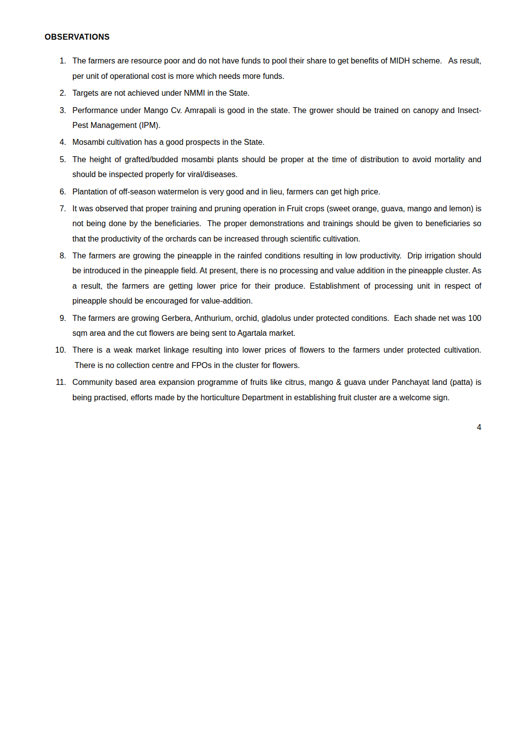OBSERVATIONS
The farmers are resource poor and do not have funds to pool their share to get benefits of MIDH scheme. As result, per unit of operational cost is more which needs more funds.
Targets are not achieved under NMMI in the State.
Performance under Mango Cv. Amrapali is good in the state. The grower should be trained on canopy and Insect-Pest Management (IPM).
Mosambi cultivation has a good prospects in the State.
The height of grafted/budded mosambi plants should be proper at the time of distribution to avoid mortality and should be inspected properly for viral/diseases.
Plantation of off-season watermelon is very good and in lieu, farmers can get high price.
It was observed that proper training and pruning operation in Fruit crops (sweet orange, guava, mango and lemon) is not being done by the beneficiaries. The proper demonstrations and trainings should be given to beneficiaries so that the productivity of the orchards can be increased through scientific cultivation.
The farmers are growing the pineapple in the rainfed conditions resulting in low productivity. Drip irrigation should be introduced in the pineapple field. At present, there is no processing and value addition in the pineapple cluster. As a result, the farmers are getting lower price for their produce. Establishment of processing unit in respect of pineapple should be encouraged for value-addition.
The farmers are growing Gerbera, Anthurium, orchid, gladolus under protected conditions. Each shade net was 100 sqm area and the cut flowers are being sent to Agartala market.
There is a weak market linkage resulting into lower prices of flowers to the farmers under protected cultivation. There is no collection centre and FPOs in the cluster for flowers.
Community based area expansion programme of fruits like citrus, mango & guava under Panchayat land (patta) is being practised, efforts made by the horticulture Department in establishing fruit cluster are a welcome sign.
4